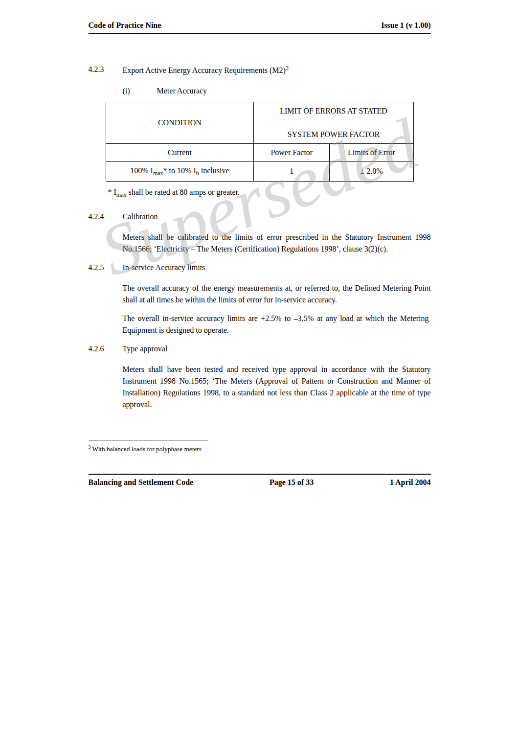Superseded
Code of Practice Nine Issue 1 (v 1.00)
4.2.3
Export Active Energy Accuracy Requirements (M2)3
(i)
Meter Accuracy
| CONDITION | LIMIT OF ERRORS AT STATED SYSTEM POWER FACTOR |
| Current | Power Factor | Limits of Error |
| 100% I max * to 10% I b inclusive | 1 | ± 2.0% |
* Imax shall be rated at 80 amps or greater.
4.2.4
Calibration
Meters shall be calibrated to the limits of error prescribed in the Statutory Instrument 1998 No.1566; ‘Electricity – The Meters (Certification) Regulations 1998’, clause 3(2)(c).
4.2.5
In-service Accuracy limits
The overall accuracy of the energy measurements at, or referred to, the Defined Metering Point shall at all times be within the limits of error for in-service accuracy.
The overall in-service accuracy limits are +2.5% to –3.5% at any load at which the Metering Equipment is designed to operate.
4.2.6
Type approval
Meters shall have been tested and received type approval in accordance with the Statutory Instrument 1998 No.1565; ‘The Meters (Approval of Pattern or Construction and Manner of Installation) Regulations 1998, to a standard not less than Class 2 applicable at the time of type approval.
3 With balanced loads for polyphase meters
Balancing and Settlement Code Page 15 of 33 1 April 2004